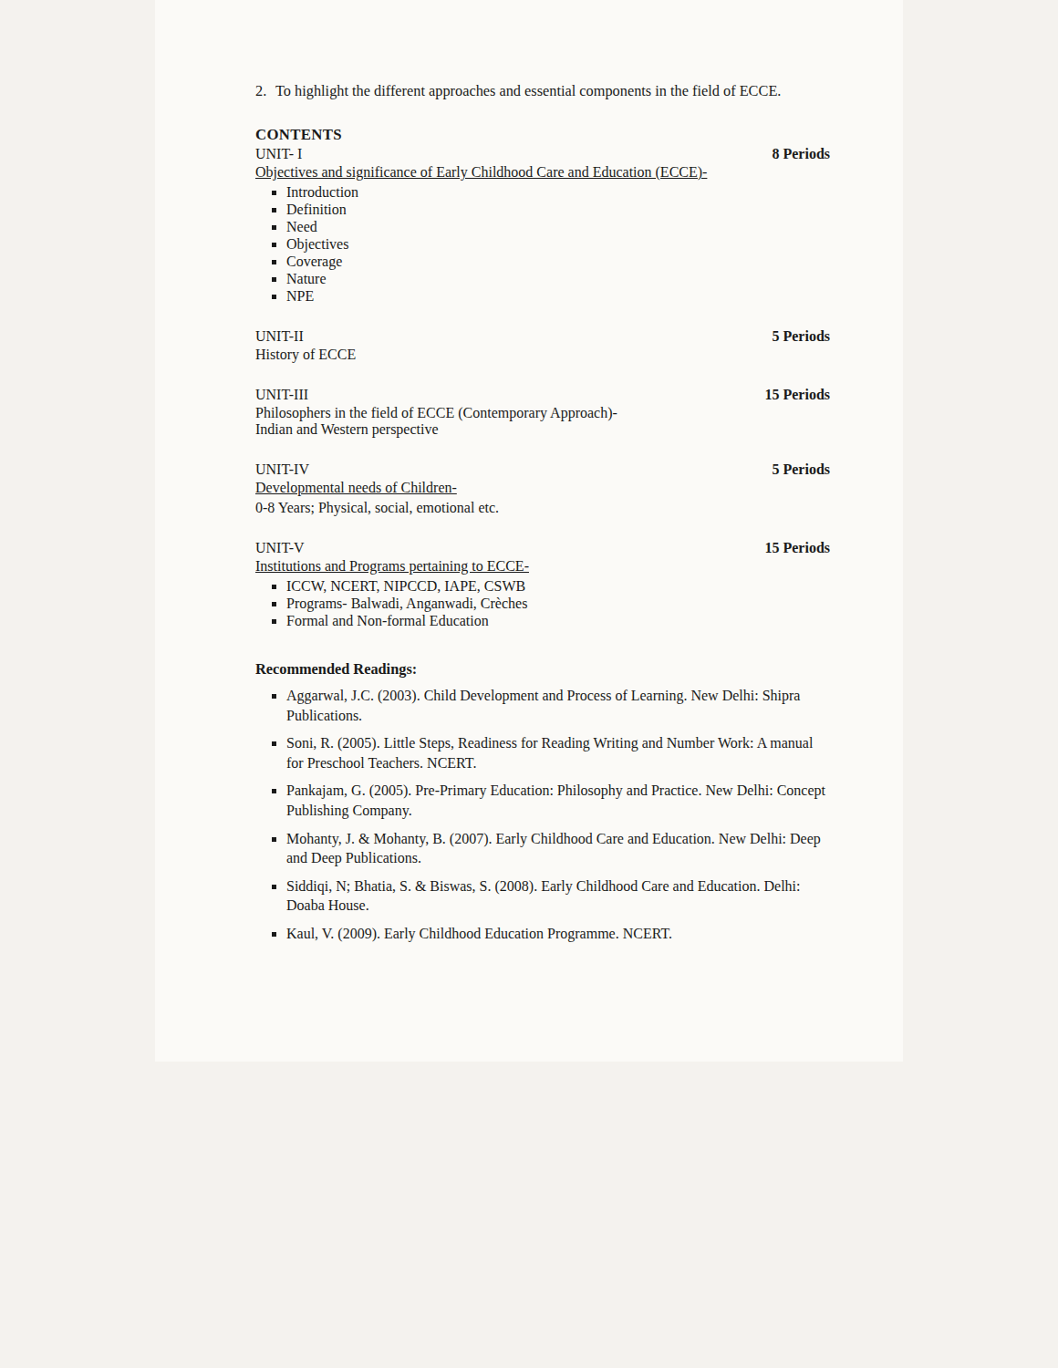2. To highlight the different approaches and essential components in the field of ECCE.
Contents
UNIT- I 8 Periods
Objectives and significance of Early Childhood Care and Education (ECCE)-
Introduction
Definition
Need
Objectives
Coverage
Nature
NPE
UNIT-II 5 Periods
History of ECCE
UNIT-III 15 Periods
Philosophers in the field of ECCE (Contemporary Approach)-
Indian and Western perspective
UNIT-IV 5 Periods
Developmental needs of Children-
0-8 Years; Physical, social, emotional etc.
UNIT-V 15 Periods
Institutions and Programs pertaining to ECCE-
ICCW, NCERT, NIPCCD, IAPE, CSWB
Programs- Balwadi, Anganwadi, Crèches
Formal and Non-formal Education
Recommended Readings:
Aggarwal, J.C. (2003). Child Development and Process of Learning. New Delhi: Shipra Publications.
Soni, R. (2005). Little Steps, Readiness for Reading Writing and Number Work: A manual for Preschool Teachers. NCERT.
Pankajam, G. (2005). Pre-Primary Education: Philosophy and Practice. New Delhi: Concept Publishing Company.
Mohanty, J. & Mohanty, B. (2007). Early Childhood Care and Education. New Delhi: Deep and Deep Publications.
Siddiqi, N; Bhatia, S. & Biswas, S. (2008). Early Childhood Care and Education. Delhi: Doaba House.
Kaul, V. (2009). Early Childhood Education Programme. NCERT.